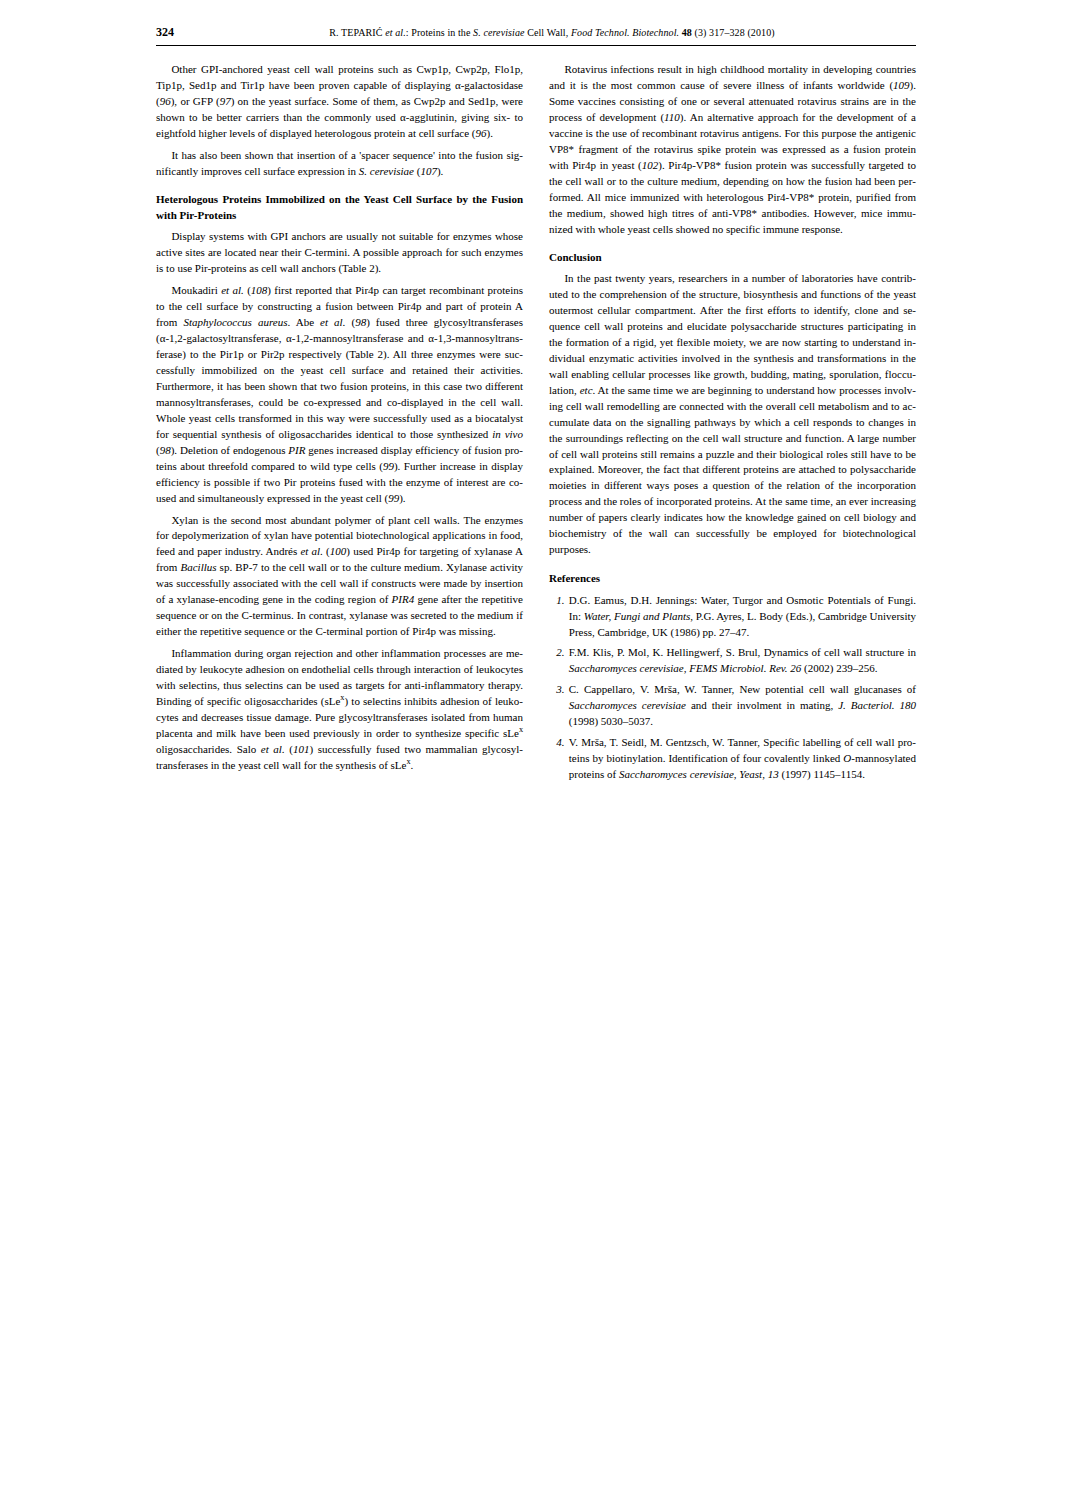324 R. TEPARIĆ et al.: Proteins in the S. cerevisiae Cell Wall, Food Technol. Biotechnol. 48 (3) 317–328 (2010)
Other GPI-anchored yeast cell wall proteins such as Cwp1p, Cwp2p, Flo1p, Tip1p, Sed1p and Tir1p have been proven capable of displaying α-galactosidase (96), or GFP (97) on the yeast surface. Some of them, as Cwp2p and Sed1p, were shown to be better carriers than the commonly used α-agglutinin, giving six- to eightfold higher levels of displayed heterologous protein at cell surface (96).
It has also been shown that insertion of a 'spacer sequence' into the fusion significantly improves cell surface expression in S. cerevisiae (107).
Heterologous Proteins Immobilized on the Yeast Cell Surface by the Fusion with Pir-Proteins
Display systems with GPI anchors are usually not suitable for enzymes whose active sites are located near their C-termini. A possible approach for such enzymes is to use Pir-proteins as cell wall anchors (Table 2).
Moukadiri et al. (108) first reported that Pir4p can target recombinant proteins to the cell surface by constructing a fusion between Pir4p and part of protein A from Staphylococcus aureus. Abe et al. (98) fused three glycosyltransferases (α-1,2-galactosyltransferase, α-1,2-mannosyltransferase and α-1,3-mannosyltransferase) to the Pir1p or Pir2p respectively (Table 2). All three enzymes were successfully immobilized on the yeast cell surface and retained their activities. Furthermore, it has been shown that two fusion proteins, in this case two different mannosyltransferases, could be co-expressed and co-displayed in the cell wall. Whole yeast cells transformed in this way were successfully used as a biocatalyst for sequential synthesis of oligosaccharides identical to those synthesized in vivo (98). Deletion of endogenous PIR genes increased display efficiency of fusion proteins about threefold compared to wild type cells (99). Further increase in display efficiency is possible if two Pir proteins fused with the enzyme of interest are co-used and simultaneously expressed in the yeast cell (99).
Xylan is the second most abundant polymer of plant cell walls. The enzymes for depolymerization of xylan have potential biotechnological applications in food, feed and paper industry. Andrés et al. (100) used Pir4p for targeting of xylanase A from Bacillus sp. BP-7 to the cell wall or to the culture medium. Xylanase activity was successfully associated with the cell wall if constructs were made by insertion of a xylanase-encoding gene in the coding region of PIR4 gene after the repetitive sequence or on the C-terminus. In contrast, xylanase was secreted to the medium if either the repetitive sequence or the C-terminal portion of Pir4p was missing.
Inflammation during organ rejection and other inflammation processes are mediated by leukocyte adhesion on endothelial cells through interaction of leukocytes with selectins, thus selectins can be used as targets for anti-inflammatory therapy. Binding of specific oligosaccharides (sLex) to selectins inhibits adhesion of leukocytes and decreases tissue damage. Pure glycosyltransferases isolated from human placenta and milk have been used previously in order to synthesize specific sLex oligosaccharides. Salo et al. (101) successfully fused two mammalian glycosyltransferases in the yeast cell wall for the synthesis of sLex.
Rotavirus infections result in high childhood mortality in developing countries and it is the most common cause of severe illness of infants worldwide (109). Some vaccines consisting of one or several attenuated rotavirus strains are in the process of development (110). An alternative approach for the development of a vaccine is the use of recombinant rotavirus antigens. For this purpose the antigenic VP8* fragment of the rotavirus spike protein was expressed as a fusion protein with Pir4p in yeast (102). Pir4p-VP8* fusion protein was successfully targeted to the cell wall or to the culture medium, depending on how the fusion had been performed. All mice immunized with heterologous Pir4-VP8* protein, purified from the medium, showed high titres of anti-VP8* antibodies. However, mice immunized with whole yeast cells showed no specific immune response.
Conclusion
In the past twenty years, researchers in a number of laboratories have contributed to the comprehension of the structure, biosynthesis and functions of the yeast outermost cellular compartment. After the first efforts to identify, clone and sequence cell wall proteins and elucidate polysaccharide structures participating in the formation of a rigid, yet flexible moiety, we are now starting to understand individual enzymatic activities involved in the synthesis and transformations in the wall enabling cellular processes like growth, budding, mating, sporulation, flocculation, etc. At the same time we are beginning to understand how processes involving cell wall remodelling are connected with the overall cell metabolism and to accumulate data on the signalling pathways by which a cell responds to changes in the surroundings reflecting on the cell wall structure and function. A large number of cell wall proteins still remains a puzzle and their biological roles still have to be explained. Moreover, the fact that different proteins are attached to polysaccharide moieties in different ways poses a question of the relation of the incorporation process and the roles of incorporated proteins. At the same time, an ever increasing number of papers clearly indicates how the knowledge gained on cell biology and biochemistry of the wall can successfully be employed for biotechnological purposes.
References
D.G. Eamus, D.H. Jennings: Water, Turgor and Osmotic Potentials of Fungi. In: Water, Fungi and Plants, P.G. Ayres, L. Body (Eds.), Cambridge University Press, Cambridge, UK (1986) pp. 27–47.
F.M. Klis, P. Mol, K. Hellingwerf, S. Brul, Dynamics of cell wall structure in Saccharomyces cerevisiae, FEMS Microbiol. Rev. 26 (2002) 239–256.
C. Cappellaro, V. Mrša, W. Tanner, New potential cell wall glucanases of Saccharomyces cerevisiae and their involment in mating, J. Bacteriol. 180 (1998) 5030–5037.
V. Mrša, T. Seidl, M. Gentzsch, W. Tanner, Specific labelling of cell wall proteins by biotinylation. Identification of four covalently linked O-mannosylated proteins of Saccharomyces cerevisiae, Yeast, 13 (1997) 1145–1154.